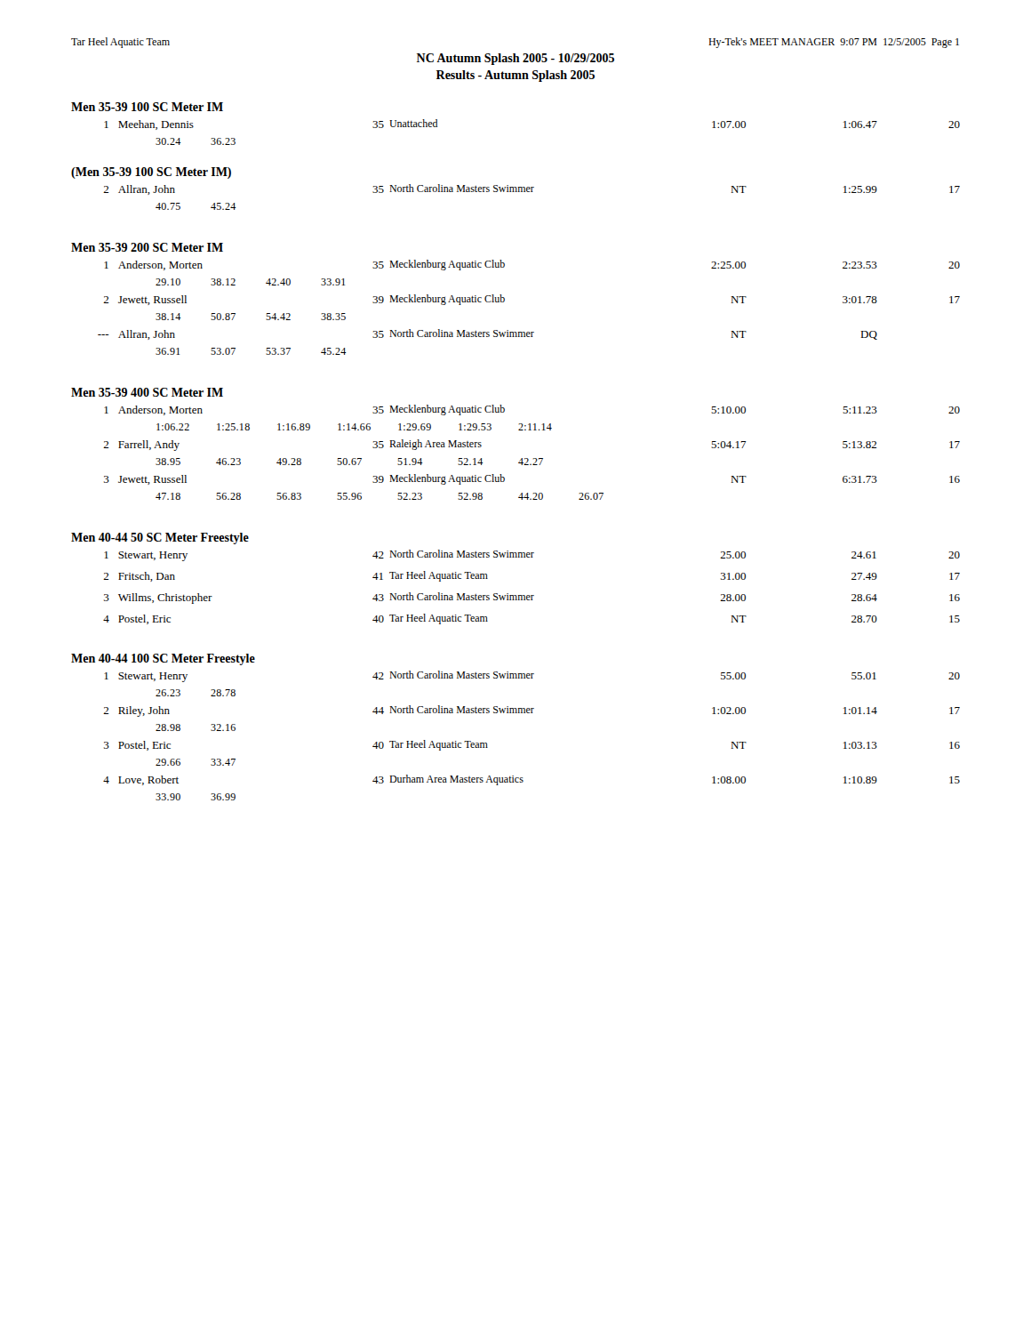Tar Heel Aquatic Team Hy-Tek's MEET MANAGER 9:07 PM 12/5/2005 Page 1
NC Autumn Splash 2005 - 10/29/2005
Results - Autumn Splash 2005
Men 35-39 100 SC Meter IM
| 1 | Meehan, Dennis | 35 | Unattached | 1:07.00 | 1:06.47 | 20 |
30.2436.23
(Men 35-39 100 SC Meter IM)
| 2 | Allran, John | 35 | North Carolina Masters Swimmer | NT | 1:25.99 | 17 |
40.7545.24
Men 35-39 200 SC Meter IM
| 1 | Anderson, Morten | 35 | Mecklenburg Aquatic Club | 2:25.00 | 2:23.53 | 20 |
29.1038.1242.4033.91
| 2 | Jewett, Russell | 39 | Mecklenburg Aquatic Club | NT | 3:01.78 | 17 |
38.1450.8754.4238.35
| --- | Allran, John | 35 | North Carolina Masters Swimmer | NT | DQ | |
36.9153.0753.3745.24
Men 35-39 400 SC Meter IM
| 1 | Anderson, Morten | 35 | Mecklenburg Aquatic Club | 5:10.00 | 5:11.23 | 20 |
1:06.221:25.181:16.891:14.661:29.691:29.532:11.14
| 2 | Farrell, Andy | 35 | Raleigh Area Masters | 5:04.17 | 5:13.82 | 17 |
38.9546.2349.2850.6751.9452.1442.27
| 3 | Jewett, Russell | 39 | Mecklenburg Aquatic Club | NT | 6:31.73 | 16 |
47.1856.2856.8355.9652.2352.9844.2026.07
Men 40-44 50 SC Meter Freestyle
| 1 | Stewart, Henry | 42 | North Carolina Masters Swimmer | 25.00 | 24.61 | 20 |
| 2 | Fritsch, Dan | 41 | Tar Heel Aquatic Team | 31.00 | 27.49 | 17 |
| 3 | Willms, Christopher | 43 | North Carolina Masters Swimmer | 28.00 | 28.64 | 16 |
| 4 | Postel, Eric | 40 | Tar Heel Aquatic Team | NT | 28.70 | 15 |
Men 40-44 100 SC Meter Freestyle
| 1 | Stewart, Henry | 42 | North Carolina Masters Swimmer | 55.00 | 55.01 | 20 |
26.2328.78
| 2 | Riley, John | 44 | North Carolina Masters Swimmer | 1:02.00 | 1:01.14 | 17 |
28.9832.16
| 3 | Postel, Eric | 40 | Tar Heel Aquatic Team | NT | 1:03.13 | 16 |
29.6633.47
| 4 | Love, Robert | 43 | Durham Area Masters Aquatics | 1:08.00 | 1:10.89 | 15 |
33.9036.99